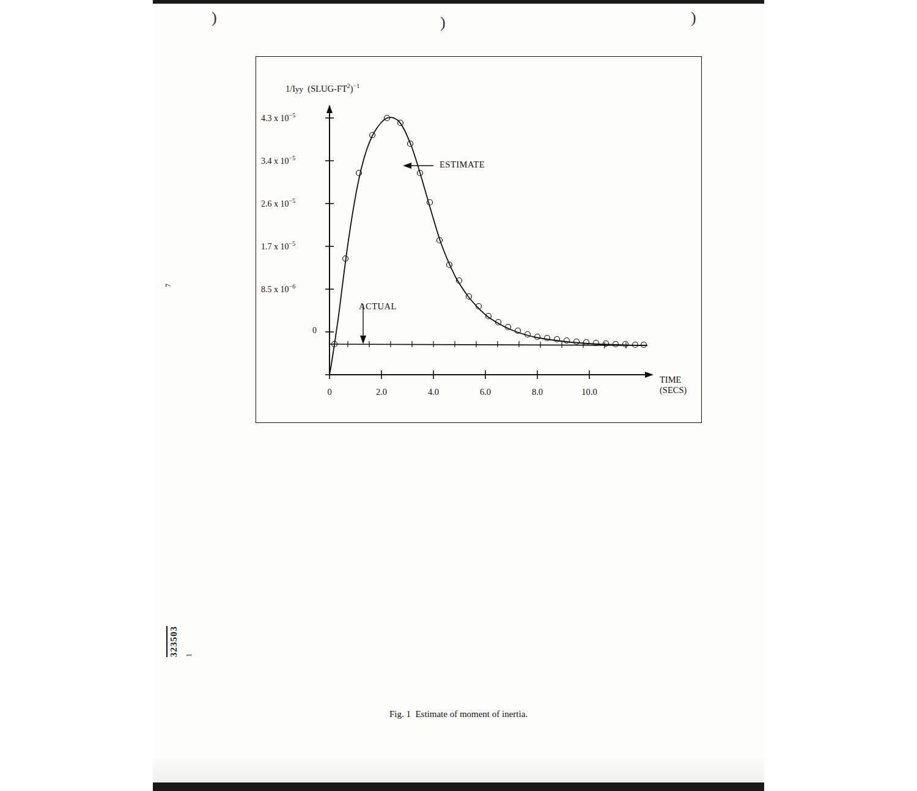) ) ) 7 323503 1
1/Iyy (SLUG‑FT2)−1
4.3 x 10−5
3.4 x 10−5
2.6 x 10−5
1.7 x 10−5
8.5 x 10−6
0
0
2.0
4.0
6.0
8.0
10.0
TIME
(SECS)
ESTIMATE
ACTUAL
Fig. 1 Estimate of moment of inertia.